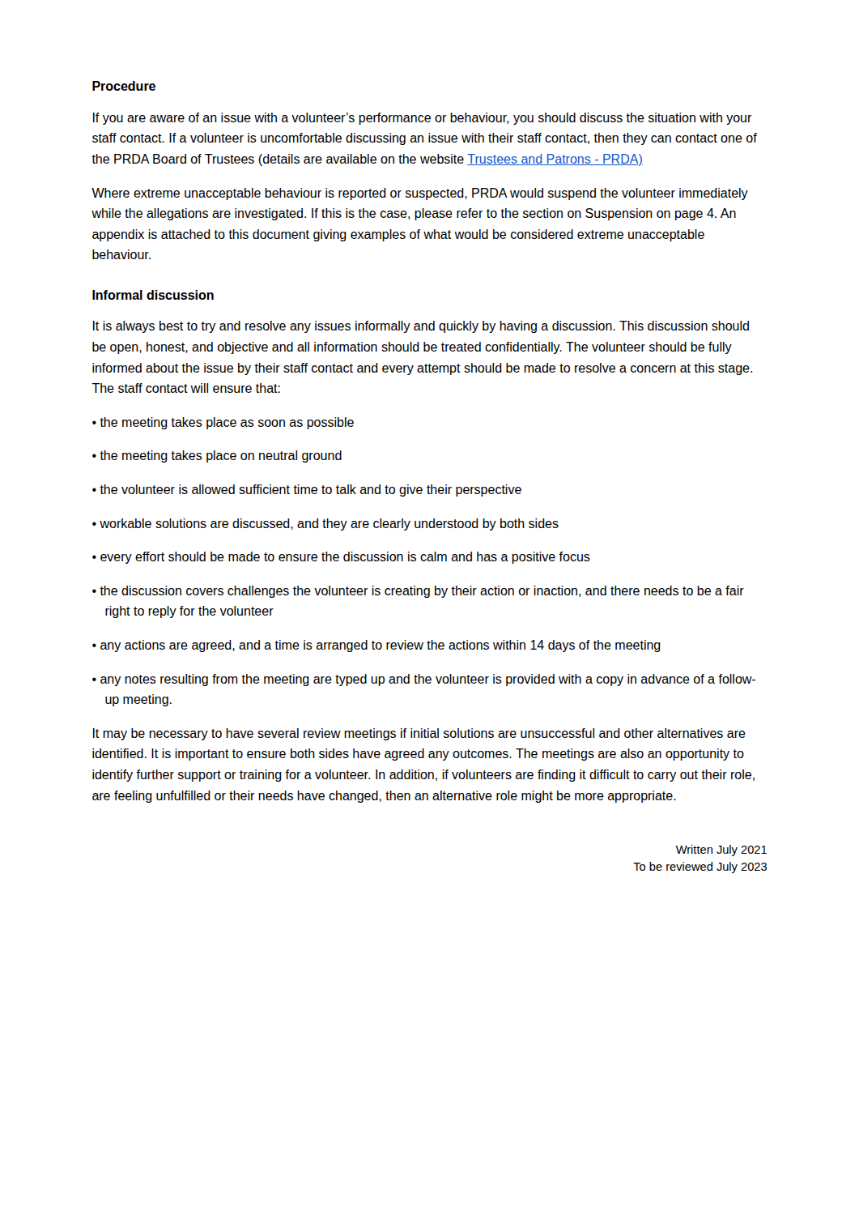Procedure
If you are aware of an issue with a volunteer’s performance or behaviour, you should discuss the situation with your staff contact. If a volunteer is uncomfortable discussing an issue with their staff contact, then they can contact one of the PRDA Board of Trustees (details are available on the website Trustees and Patrons - PRDA)
Where extreme unacceptable behaviour is reported or suspected, PRDA would suspend the volunteer immediately while the allegations are investigated. If this is the case, please refer to the section on Suspension on page 4. An appendix is attached to this document giving examples of what would be considered extreme unacceptable behaviour.
Informal discussion
It is always best to try and resolve any issues informally and quickly by having a discussion. This discussion should be open, honest, and objective and all information should be treated confidentially. The volunteer should be fully informed about the issue by their staff contact and every attempt should be made to resolve a concern at this stage. The staff contact will ensure that:
the meeting takes place as soon as possible
the meeting takes place on neutral ground
the volunteer is allowed sufficient time to talk and to give their perspective
workable solutions are discussed, and they are clearly understood by both sides
every effort should be made to ensure the discussion is calm and has a positive focus
the discussion covers challenges the volunteer is creating by their action or inaction, and there needs to be a fair right to reply for the volunteer
any actions are agreed, and a time is arranged to review the actions within 14 days of the meeting
any notes resulting from the meeting are typed up and the volunteer is provided with a copy in advance of a follow-up meeting.
It may be necessary to have several review meetings if initial solutions are unsuccessful and other alternatives are identified. It is important to ensure both sides have agreed any outcomes. The meetings are also an opportunity to identify further support or training for a volunteer. In addition, if volunteers are finding it difficult to carry out their role, are feeling unfulfilled or their needs have changed, then an alternative role might be more appropriate.
Written July 2021
To be reviewed July 2023